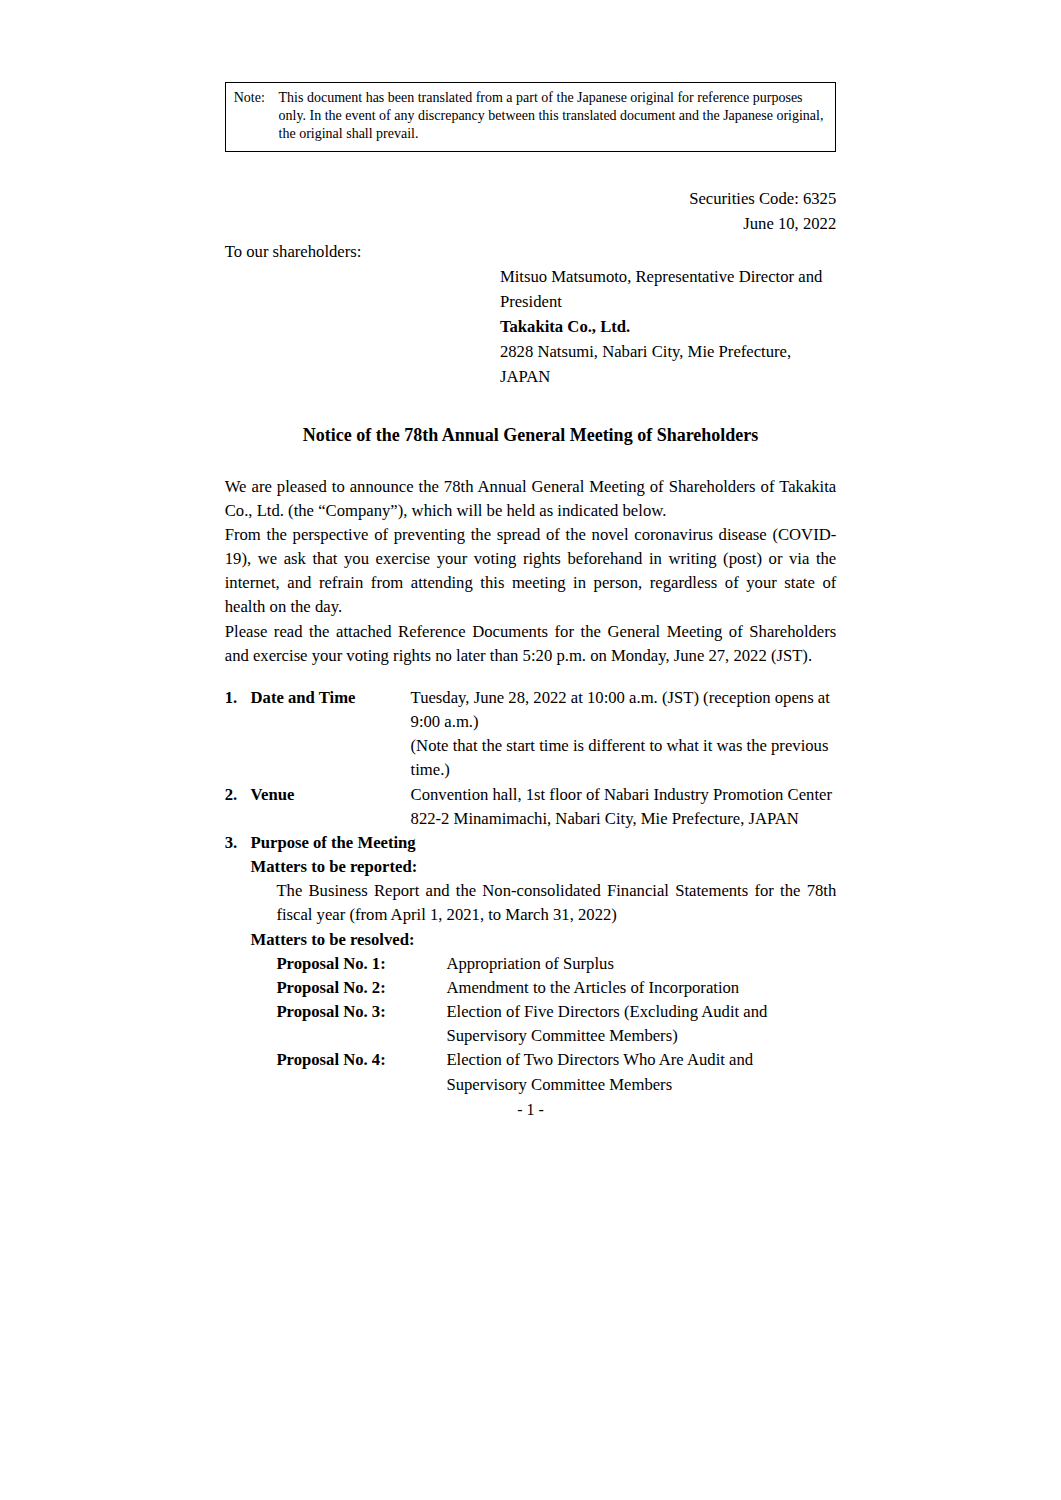| Note: | This document has been translated from a part of the Japanese original for reference purposes only. In the event of any discrepancy between this translated document and the Japanese original, the original shall prevail. |
Securities Code: 6325
June 10, 2022
To our shareholders:
Mitsuo Matsumoto, Representative Director and President
Takakita Co., Ltd.
2828 Natsumi, Nabari City, Mie Prefecture, JAPAN
Notice of the 78th Annual General Meeting of Shareholders
We are pleased to announce the 78th Annual General Meeting of Shareholders of Takakita Co., Ltd. (the “Company”), which will be held as indicated below.
From the perspective of preventing the spread of the novel coronavirus disease (COVID-19), we ask that you exercise your voting rights beforehand in writing (post) or via the internet, and refrain from attending this meeting in person, regardless of your state of health on the day.
Please read the attached Reference Documents for the General Meeting of Shareholders and exercise your voting rights no later than 5:20 p.m. on Monday, June 27, 2022 (JST).
| 1. | Date and Time | Tuesday, June 28, 2022 at 10:00 a.m. (JST) (reception opens at 9:00 a.m.) |
| | | (Note that the start time is different to what it was the previous time.) |
| 2. | Venue | Convention hall, 1st floor of Nabari Industry Promotion Center |
| | | 822-2 Minamimachi, Nabari City, Mie Prefecture, JAPAN |
| 3. | Purpose of the Meeting |
Matters to be reported:
The Business Report and the Non-consolidated Financial Statements for the 78th fiscal year (from April 1, 2021, to March 31, 2022)
Matters to be resolved:
| Proposal No. 1: | Appropriation of Surplus |
| Proposal No. 2: | Amendment to the Articles of Incorporation |
| Proposal No. 3: | Election of Five Directors (Excluding Audit and Supervisory Committee Members) |
| Proposal No. 4: | Election of Two Directors Who Are Audit and Supervisory Committee Members |
- 1 -